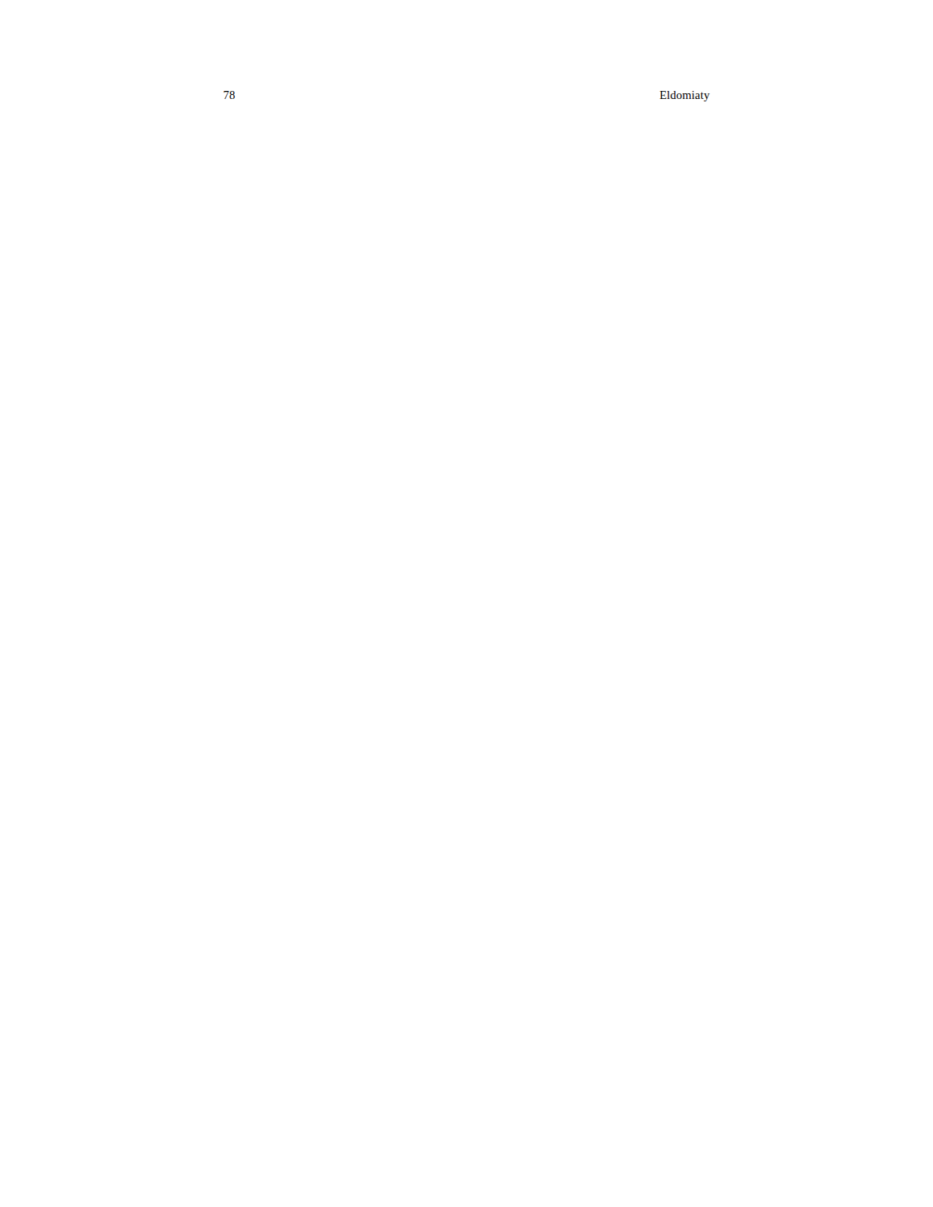78 Eldomiaty